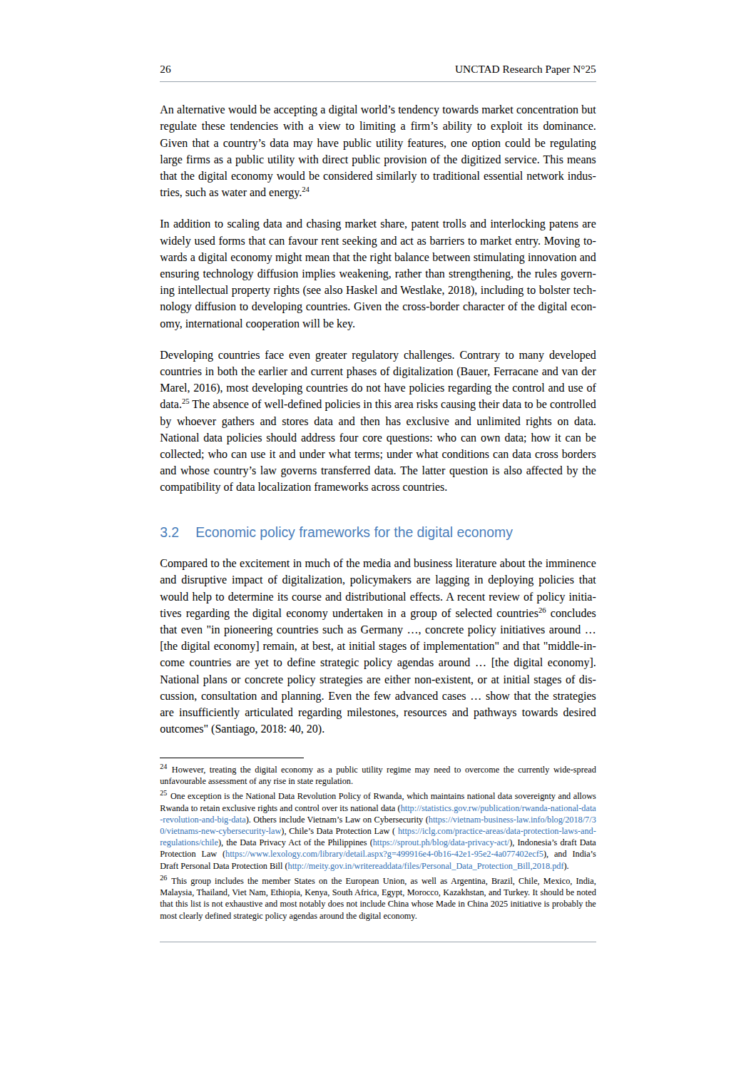26 UNCTAD Research Paper N°25
An alternative would be accepting a digital world’s tendency towards market concentration but regulate these tendencies with a view to limiting a firm’s ability to exploit its dominance. Given that a country’s data may have public utility features, one option could be regulating large firms as a public utility with direct public provision of the digitized service. This means that the digital economy would be considered similarly to traditional essential network industries, such as water and energy.24
In addition to scaling data and chasing market share, patent trolls and interlocking patens are widely used forms that can favour rent seeking and act as barriers to market entry. Moving towards a digital economy might mean that the right balance between stimulating innovation and ensuring technology diffusion implies weakening, rather than strengthening, the rules governing intellectual property rights (see also Haskel and Westlake, 2018), including to bolster technology diffusion to developing countries. Given the cross-border character of the digital economy, international cooperation will be key.
Developing countries face even greater regulatory challenges. Contrary to many developed countries in both the earlier and current phases of digitalization (Bauer, Ferracane and van der Marel, 2016), most developing countries do not have policies regarding the control and use of data.25 The absence of well-defined policies in this area risks causing their data to be controlled by whoever gathers and stores data and then has exclusive and unlimited rights on data. National data policies should address four core questions: who can own data; how it can be collected; who can use it and under what terms; under what conditions can data cross borders and whose country’s law governs transferred data. The latter question is also affected by the compatibility of data localization frameworks across countries.
3.2 Economic policy frameworks for the digital economy
Compared to the excitement in much of the media and business literature about the imminence and disruptive impact of digitalization, policymakers are lagging in deploying policies that would help to determine its course and distributional effects. A recent review of policy initiatives regarding the digital economy undertaken in a group of selected countries26 concludes that even "in pioneering countries such as Germany …, concrete policy initiatives around … [the digital economy] remain, at best, at initial stages of implementation" and that "middle-income countries are yet to define strategic policy agendas around … [the digital economy]. National plans or concrete policy strategies are either non-existent, or at initial stages of discussion, consultation and planning. Even the few advanced cases … show that the strategies are insufficiently articulated regarding milestones, resources and pathways towards desired outcomes" (Santiago, 2018: 40, 20).
24 However, treating the digital economy as a public utility regime may need to overcome the currently wide-spread unfavourable assessment of any rise in state regulation.
25 One exception is the National Data Revolution Policy of Rwanda, which maintains national data sovereignty and allows Rwanda to retain exclusive rights and control over its national data (http://statistics.gov.rw/publication/rwanda-national-data-revolution-and-big-data). Others include Vietnam’s Law on Cybersecurity (https://vietnam-business-law.info/blog/2018/7/30/vietnams-new-cybersecurity-law), Chile’s Data Protection Law ( https://iclg.com/practice-areas/data-protection-laws-and-regulations/chile), the Data Privacy Act of the Philippines (https://sprout.ph/blog/data-privacy-act/), Indonesia’s draft Data Protection Law (https://www.lexology.com/library/detail.aspx?g=499916e4-0b16-42e1-95e2-4a077402ecf5), and India’s Draft Personal Data Protection Bill (http://meity.gov.in/writereaddata/files/Personal_Data_Protection_Bill,2018.pdf).
26 This group includes the member States on the European Union, as well as Argentina, Brazil, Chile, Mexico, India, Malaysia, Thailand, Viet Nam, Ethiopia, Kenya, South Africa, Egypt, Morocco, Kazakhstan, and Turkey. It should be noted that this list is not exhaustive and most notably does not include China whose Made in China 2025 initiative is probably the most clearly defined strategic policy agendas around the digital economy.